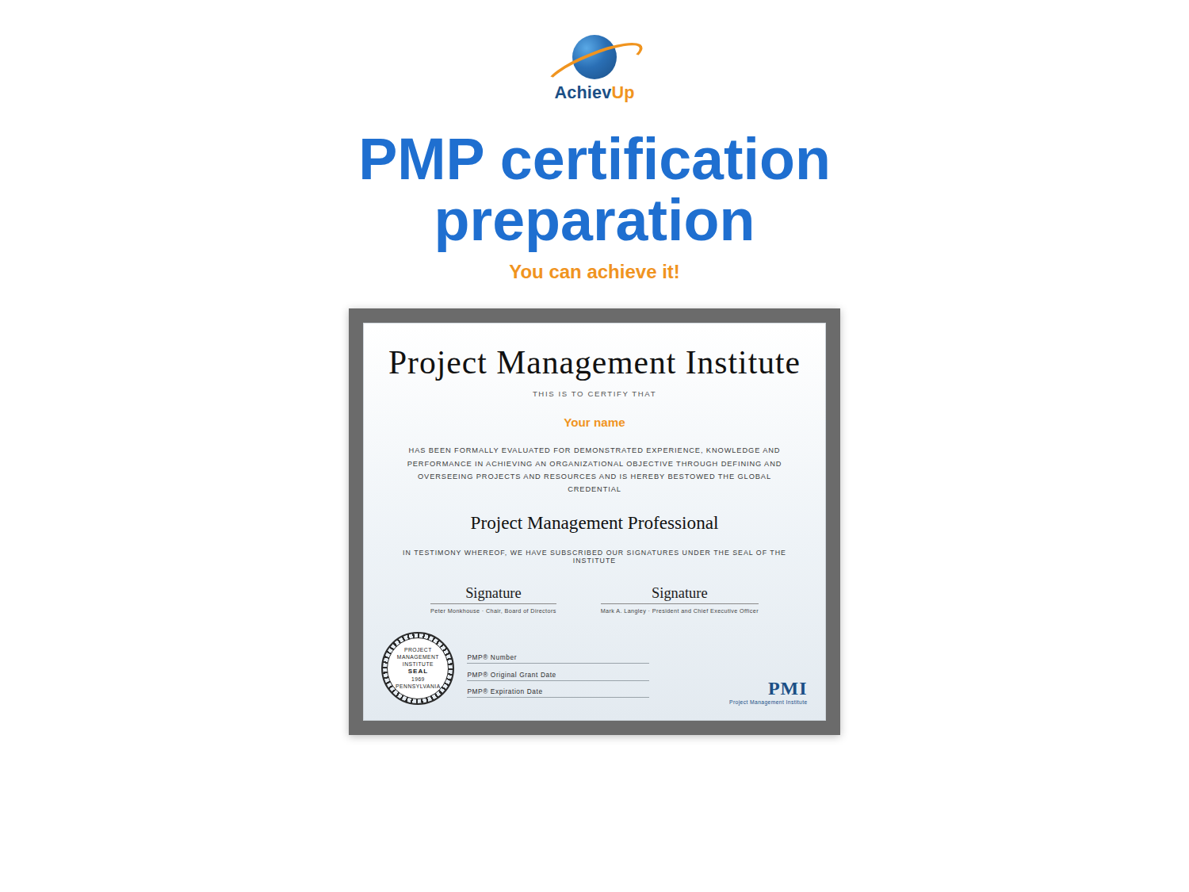AchievUp
PMP certification preparation
You can achieve it!
Project Management Institute
This is to certify that
Your name
Has been formally evaluated for demonstrated experience, knowledge and performance in achieving an organizational objective through defining and overseeing projects and resources and is hereby bestowed the global credential
Project Management Professional
In testimony whereof, we have subscribed our signatures under the seal of the institute
Signature
Peter Monkhouse · Chair, Board of Directors
Signature
Mark A. Langley · President and Chief Executive Officer
Project Management Institute Seal 1969 Pennsylvania
PMP® Number
PMP® Original Grant Date
PMP® Expiration Date
PMI
Project Management Institute